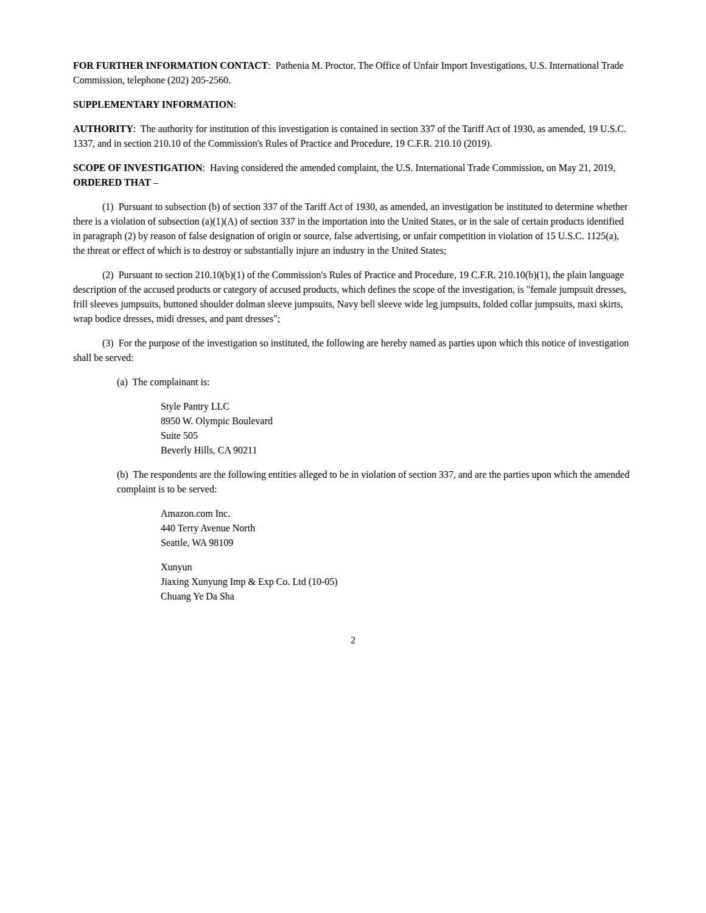FOR FURTHER INFORMATION CONTACT: Pathenia M. Proctor, The Office of Unfair Import Investigations, U.S. International Trade Commission, telephone (202) 205-2560.
SUPPLEMENTARY INFORMATION:
AUTHORITY: The authority for institution of this investigation is contained in section 337 of the Tariff Act of 1930, as amended, 19 U.S.C. 1337, and in section 210.10 of the Commission's Rules of Practice and Procedure, 19 C.F.R. 210.10 (2019).
SCOPE OF INVESTIGATION: Having considered the amended complaint, the U.S. International Trade Commission, on May 21, 2019, ORDERED THAT –
(1) Pursuant to subsection (b) of section 337 of the Tariff Act of 1930, as amended, an investigation be instituted to determine whether there is a violation of subsection (a)(1)(A) of section 337 in the importation into the United States, or in the sale of certain products identified in paragraph (2) by reason of false designation of origin or source, false advertising, or unfair competition in violation of 15 U.S.C. 1125(a), the threat or effect of which is to destroy or substantially injure an industry in the United States;
(2) Pursuant to section 210.10(b)(1) of the Commission's Rules of Practice and Procedure, 19 C.F.R. 210.10(b)(1), the plain language description of the accused products or category of accused products, which defines the scope of the investigation, is "female jumpsuit dresses, frill sleeves jumpsuits, buttoned shoulder dolman sleeve jumpsuits, Navy bell sleeve wide leg jumpsuits, folded collar jumpsuits, maxi skirts, wrap bodice dresses, midi dresses, and pant dresses";
(3) For the purpose of the investigation so instituted, the following are hereby named as parties upon which this notice of investigation shall be served:
(a) The complainant is:
Style Pantry LLC
8950 W. Olympic Boulevard
Suite 505
Beverly Hills, CA 90211
(b) The respondents are the following entities alleged to be in violation of section 337, and are the parties upon which the amended complaint is to be served:
Amazon.com Inc.
440 Terry Avenue North
Seattle, WA 98109
Xunyun
Jiaxing Xunyung Imp & Exp Co. Ltd (10-05)
Chuang Ye Da Sha
2